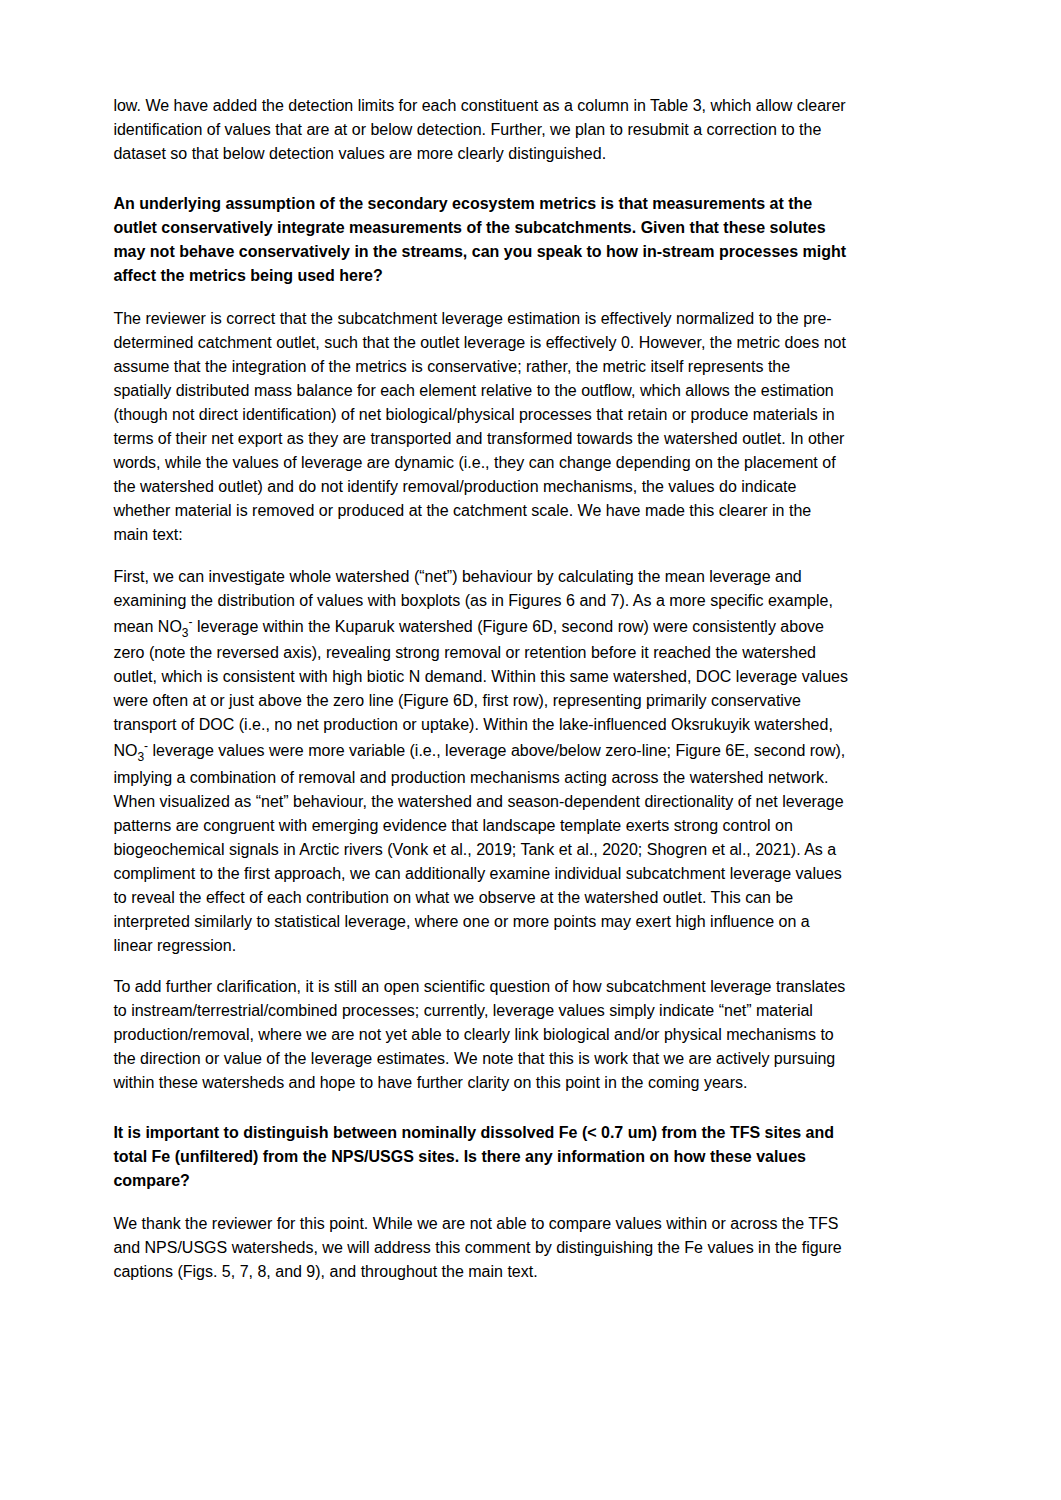low. We have added the detection limits for each constituent as a column in Table 3, which allow clearer identification of values that are at or below detection. Further, we plan to resubmit a correction to the dataset so that below detection values are more clearly distinguished.
An underlying assumption of the secondary ecosystem metrics is that measurements at the outlet conservatively integrate measurements of the subcatchments. Given that these solutes may not behave conservatively in the streams, can you speak to how in-stream processes might affect the metrics being used here?
The reviewer is correct that the subcatchment leverage estimation is effectively normalized to the pre-determined catchment outlet, such that the outlet leverage is effectively 0. However, the metric does not assume that the integration of the metrics is conservative; rather, the metric itself represents the spatially distributed mass balance for each element relative to the outflow, which allows the estimation (though not direct identification) of net biological/physical processes that retain or produce materials in terms of their net export as they are transported and transformed towards the watershed outlet. In other words, while the values of leverage are dynamic (i.e., they can change depending on the placement of the watershed outlet) and do not identify removal/production mechanisms, the values do indicate whether material is removed or produced at the catchment scale. We have made this clearer in the main text:
First, we can investigate whole watershed (“net”) behaviour by calculating the mean leverage and examining the distribution of values with boxplots (as in Figures 6 and 7). As a more specific example, mean NO3- leverage within the Kuparuk watershed (Figure 6D, second row) were consistently above zero (note the reversed axis), revealing strong removal or retention before it reached the watershed outlet, which is consistent with high biotic N demand. Within this same watershed, DOC leverage values were often at or just above the zero line (Figure 6D, first row), representing primarily conservative transport of DOC (i.e., no net production or uptake). Within the lake-influenced Oksrukuyik watershed, NO3- leverage values were more variable (i.e., leverage above/below zero-line; Figure 6E, second row), implying a combination of removal and production mechanisms acting across the watershed network. When visualized as “net” behaviour, the watershed and season-dependent directionality of net leverage patterns are congruent with emerging evidence that landscape template exerts strong control on biogeochemical signals in Arctic rivers (Vonk et al., 2019; Tank et al., 2020; Shogren et al., 2021). As a compliment to the first approach, we can additionally examine individual subcatchment leverage values to reveal the effect of each contribution on what we observe at the watershed outlet. This can be interpreted similarly to statistical leverage, where one or more points may exert high influence on a linear regression.
To add further clarification, it is still an open scientific question of how subcatchment leverage translates to instream/terrestrial/combined processes; currently, leverage values simply indicate “net” material production/removal, where we are not yet able to clearly link biological and/or physical mechanisms to the direction or value of the leverage estimates. We note that this is work that we are actively pursuing within these watersheds and hope to have further clarity on this point in the coming years.
It is important to distinguish between nominally dissolved Fe (< 0.7 um) from the TFS sites and total Fe (unfiltered) from the NPS/USGS sites. Is there any information on how these values compare?
We thank the reviewer for this point. While we are not able to compare values within or across the TFS and NPS/USGS watersheds, we will address this comment by distinguishing the Fe values in the figure captions (Figs. 5, 7, 8, and 9), and throughout the main text.